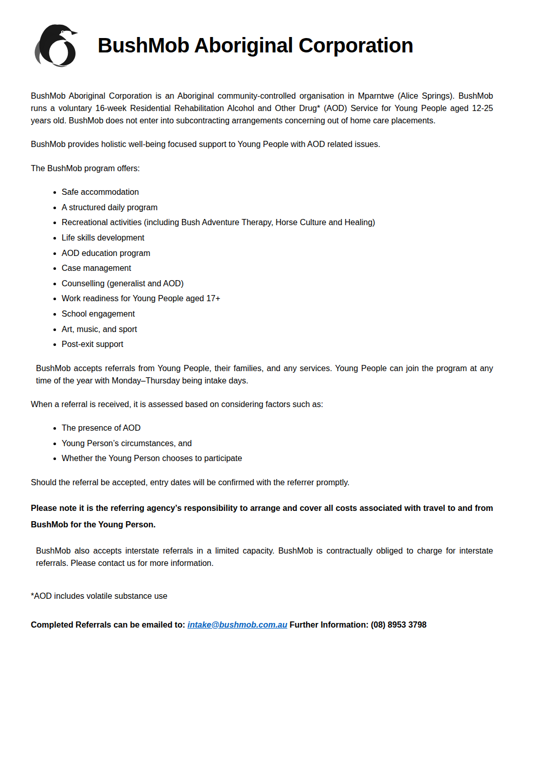BushMob Aboriginal Corporation
BushMob Aboriginal Corporation is an Aboriginal community-controlled organisation in Mparntwe (Alice Springs). BushMob runs a voluntary 16-week Residential Rehabilitation Alcohol and Other Drug* (AOD) Service for Young People aged 12-25 years old. BushMob does not enter into subcontracting arrangements concerning out of home care placements.
BushMob provides holistic well-being focused support to Young People with AOD related issues.
The BushMob program offers:
Safe accommodation
A structured daily program
Recreational activities (including Bush Adventure Therapy, Horse Culture and Healing)
Life skills development
AOD education program
Case management
Counselling (generalist and AOD)
Work readiness for Young People aged 17+
School engagement
Art, music, and sport
Post-exit support
BushMob accepts referrals from Young People, their families, and any services. Young People can join the program at any time of the year with Monday–Thursday being intake days.
When a referral is received, it is assessed based on considering factors such as:
The presence of AOD
Young Person’s circumstances, and
Whether the Young Person chooses to participate
Should the referral be accepted, entry dates will be confirmed with the referrer promptly.
Please note it is the referring agency’s responsibility to arrange and cover all costs associated with travel to and from BushMob for the Young Person.
BushMob also accepts interstate referrals in a limited capacity. BushMob is contractually obliged to charge for interstate referrals. Please contact us for more information.
*AOD includes volatile substance use
Completed Referrals can be emailed to: intake@bushmob.com.au Further Information: (08) 8953 3798